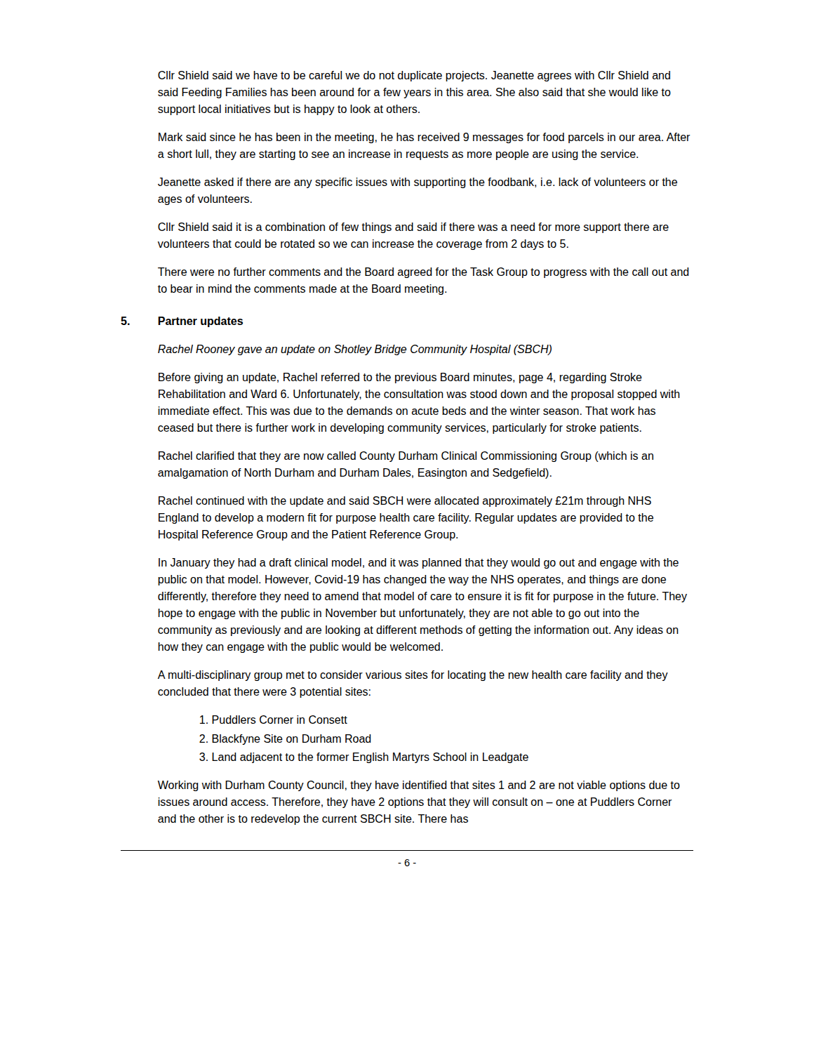Cllr Shield said we have to be careful we do not duplicate projects. Jeanette agrees with Cllr Shield and said Feeding Families has been around for a few years in this area. She also said that she would like to support local initiatives but is happy to look at others.
Mark said since he has been in the meeting, he has received 9 messages for food parcels in our area. After a short lull, they are starting to see an increase in requests as more people are using the service.
Jeanette asked if there are any specific issues with supporting the foodbank, i.e. lack of volunteers or the ages of volunteers.
Cllr Shield said it is a combination of few things and said if there was a need for more support there are volunteers that could be rotated so we can increase the coverage from 2 days to 5.
There were no further comments and the Board agreed for the Task Group to progress with the call out and to bear in mind the comments made at the Board meeting.
5. Partner updates
Rachel Rooney gave an update on Shotley Bridge Community Hospital (SBCH)
Before giving an update, Rachel referred to the previous Board minutes, page 4, regarding Stroke Rehabilitation and Ward 6. Unfortunately, the consultation was stood down and the proposal stopped with immediate effect. This was due to the demands on acute beds and the winter season. That work has ceased but there is further work in developing community services, particularly for stroke patients.
Rachel clarified that they are now called County Durham Clinical Commissioning Group (which is an amalgamation of North Durham and Durham Dales, Easington and Sedgefield).
Rachel continued with the update and said SBCH were allocated approximately £21m through NHS England to develop a modern fit for purpose health care facility. Regular updates are provided to the Hospital Reference Group and the Patient Reference Group.
In January they had a draft clinical model, and it was planned that they would go out and engage with the public on that model. However, Covid-19 has changed the way the NHS operates, and things are done differently, therefore they need to amend that model of care to ensure it is fit for purpose in the future. They hope to engage with the public in November but unfortunately, they are not able to go out into the community as previously and are looking at different methods of getting the information out. Any ideas on how they can engage with the public would be welcomed.
A multi-disciplinary group met to consider various sites for locating the new health care facility and they concluded that there were 3 potential sites:
Puddlers Corner in Consett
Blackfyne Site on Durham Road
Land adjacent to the former English Martyrs School in Leadgate
Working with Durham County Council, they have identified that sites 1 and 2 are not viable options due to issues around access. Therefore, they have 2 options that they will consult on – one at Puddlers Corner and the other is to redevelop the current SBCH site. There has
- 6 -